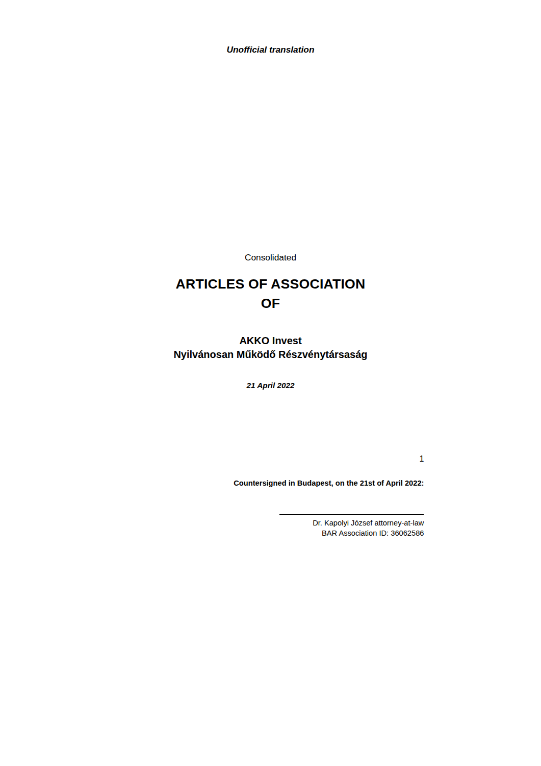Unofficial translation
Consolidated
ARTICLES OF ASSOCIATION OF
AKKO Invest
Nyilvánosan Működő Részvénytársaság
21 April 2022
1
Countersigned in Budapest, on the 21st of April 2022:
Dr. Kapolyi József attorney-at-law
BAR Association ID: 36062586